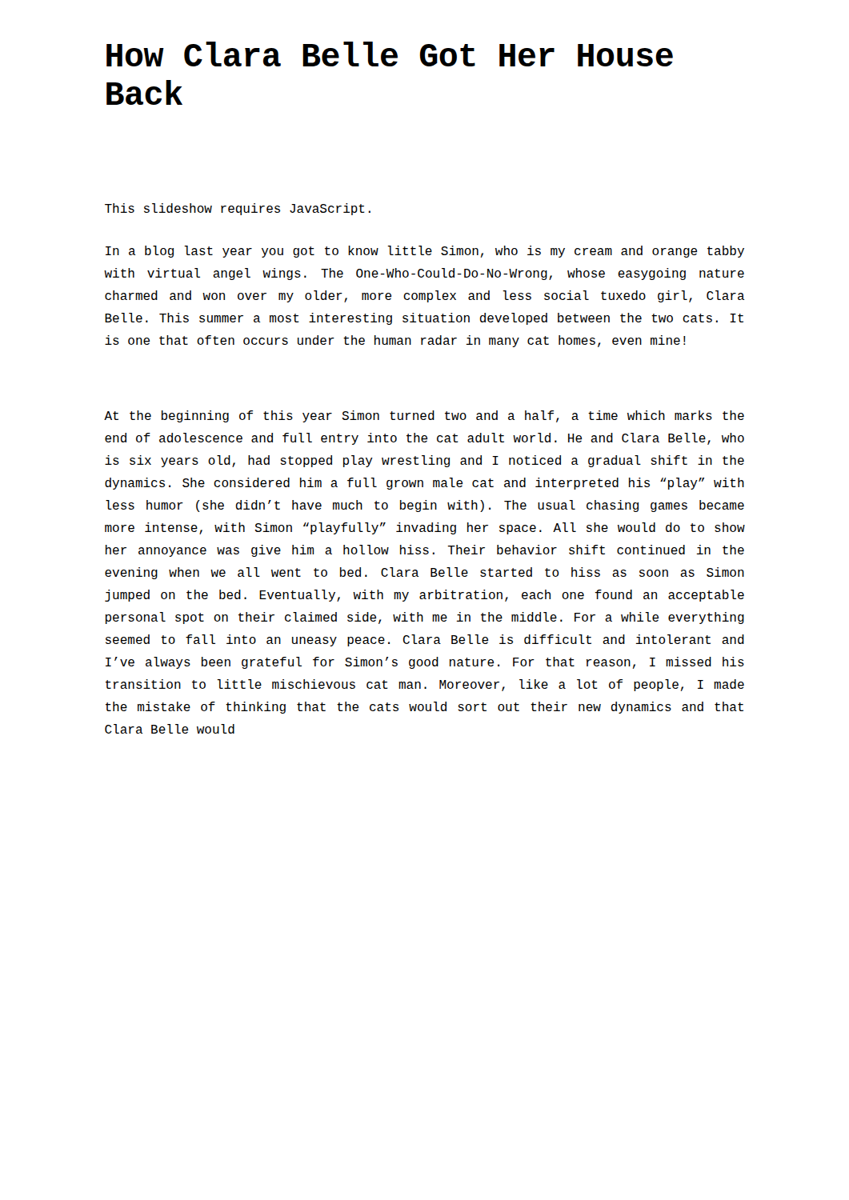How Clara Belle Got Her House Back
This slideshow requires JavaScript.
In a blog last year you got to know little Simon, who is my cream and orange tabby with virtual angel wings. The One-Who-Could-Do-No-Wrong, whose easygoing nature charmed and won over my older, more complex and less social tuxedo girl, Clara Belle. This summer a most interesting situation developed between the two cats. It is one that often occurs under the human radar in many cat homes, even mine!
At the beginning of this year Simon turned two and a half, a time which marks the end of adolescence and full entry into the cat adult world. He and Clara Belle, who is six years old, had stopped play wrestling and I noticed a gradual shift in the dynamics. She considered him a full grown male cat and interpreted his “play” with less humor (she didn’t have much to begin with). The usual chasing games became more intense, with Simon “playfully” invading her space. All she would do to show her annoyance was give him a hollow hiss. Their behavior shift continued in the evening when we all went to bed. Clara Belle started to hiss as soon as Simon jumped on the bed. Eventually, with my arbitration, each one found an acceptable personal spot on their claimed side, with me in the middle. For a while everything seemed to fall into an uneasy peace. Clara Belle is difficult and intolerant and I’ve always been grateful for Simon’s good nature. For that reason, I missed his transition to little mischievous cat man. Moreover, like a lot of people, I made the mistake of thinking that the cats would sort out their new dynamics and that Clara Belle would